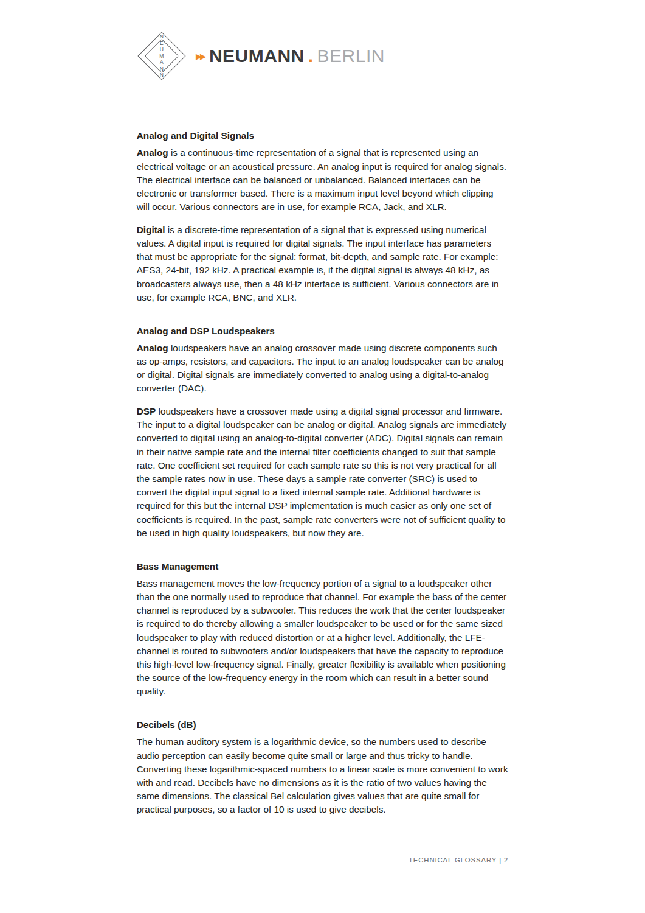NEUMANN
▸▸ NEUMANN. BERLIN
Analog and Digital Signals
Analog is a continuous-time representation of a signal that is represented using an electrical voltage or an acoustical pressure. An analog input is required for analog signals. The electrical interface can be balanced or unbalanced. Balanced interfaces can be electronic or transformer based. There is a maximum input level beyond which clipping will occur. Various connectors are in use, for example RCA, Jack, and XLR.
Digital is a discrete-time representation of a signal that is expressed using numerical values. A digital input is required for digital signals. The input interface has parameters that must be appropriate for the signal: format, bit-depth, and sample rate. For example: AES3, 24-bit, 192 kHz. A practical example is, if the digital signal is always 48 kHz, as broadcasters always use, then a 48 kHz interface is sufficient. Various connectors are in use, for example RCA, BNC, and XLR.
Analog and DSP Loudspeakers
Analog loudspeakers have an analog crossover made using discrete components such as op-amps, resistors, and capacitors. The input to an analog loudspeaker can be analog or digital. Digital signals are immediately converted to analog using a digital-to-analog converter (DAC).
DSP loudspeakers have a crossover made using a digital signal processor and firmware. The input to a digital loudspeaker can be analog or digital. Analog signals are immediately converted to digital using an analog-to-digital converter (ADC). Digital signals can remain in their native sample rate and the internal filter coefficients changed to suit that sample rate. One coefficient set required for each sample rate so this is not very practical for all the sample rates now in use. These days a sample rate converter (SRC) is used to convert the digital input signal to a fixed internal sample rate. Additional hardware is required for this but the internal DSP implementation is much easier as only one set of coefficients is required. In the past, sample rate converters were not of sufficient quality to be used in high quality loudspeakers, but now they are.
Bass Management
Bass management moves the low-frequency portion of a signal to a loudspeaker other than the one normally used to reproduce that channel. For example the bass of the center channel is reproduced by a subwoofer. This reduces the work that the center loudspeaker is required to do thereby allowing a smaller loudspeaker to be used or for the same sized loudspeaker to play with reduced distortion or at a higher level. Additionally, the LFE-channel is routed to subwoofers and/or loudspeakers that have the capacity to reproduce this high-level low-frequency signal. Finally, greater flexibility is available when positioning the source of the low-frequency energy in the room which can result in a better sound quality.
Decibels (dB)
The human auditory system is a logarithmic device, so the numbers used to describe audio perception can easily become quite small or large and thus tricky to handle. Converting these logarithmic-spaced numbers to a linear scale is more convenient to work with and read. Decibels have no dimensions as it is the ratio of two values having the same dimensions. The classical Bel calculation gives values that are quite small for practical purposes, so a factor of 10 is used to give decibels.
Technical Glossary | 2